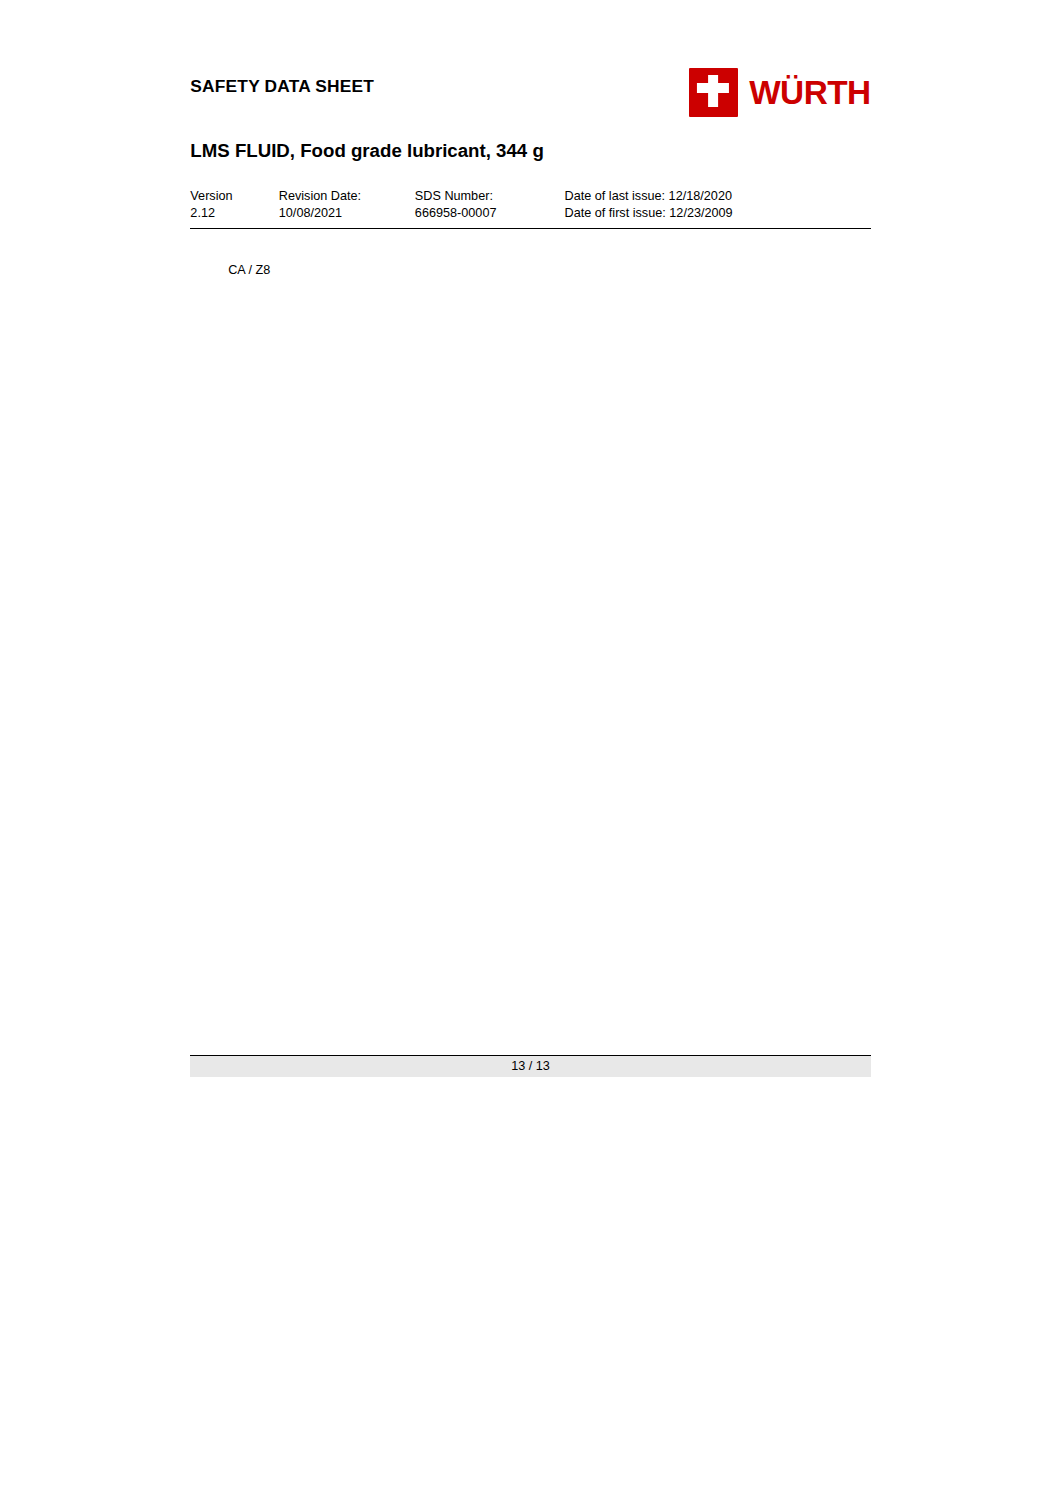SAFETY DATA SHEET
WÜRTH
LMS FLUID, Food grade lubricant, 344 g
| Version 2.12 | Revision Date: 10/08/2021 | SDS Number: 666958-00007 | Date of last issue: 12/18/2020 Date of first issue: 12/23/2009 |
CA / Z8
13 / 13